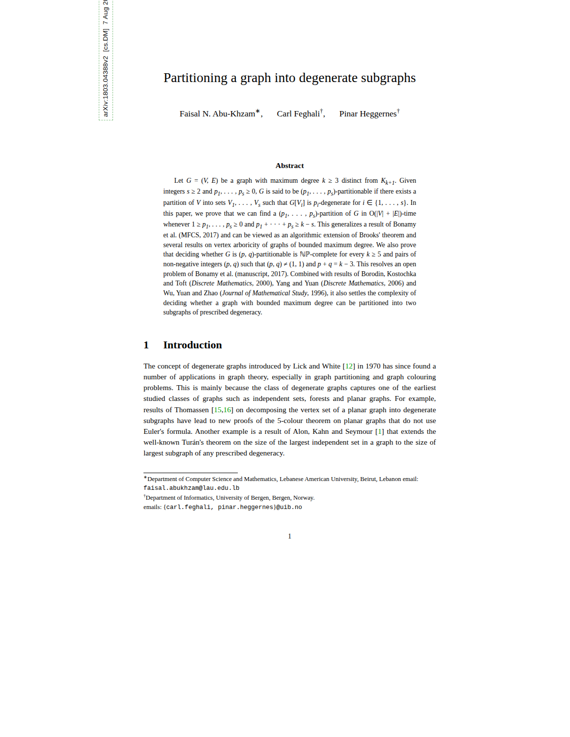arXiv:1803.04388v2 [cs.DM] 7 Aug 2019
Partitioning a graph into degenerate subgraphs
Faisal N. Abu-Khzam∗, Carl Feghali†, Pinar Heggernes†
Abstract
Let G = (V, E) be a graph with maximum degree k ≥ 3 distinct from Kk+1. Given integers s ≥ 2 and p1, . . . , ps ≥ 0, G is said to be (p1, . . . , ps)-partitionable if there exists a partition of V into sets V1, . . . , Vs such that G[Vi] is pi-degenerate for i ∈ {1, . . . , s}. In this paper, we prove that we can find a (p1, . . . , ps)-partition of G in O(|V| + |E|)-time whenever 1 ≥ p1, . . . , ps ≥ 0 and p1 + · · · + ps ≥ k − s. This generalizes a result of Bonamy et al. (MFCS, 2017) and can be viewed as an algorithmic extension of Brooks' theorem and several results on vertex arboricity of graphs of bounded maximum degree. We also prove that deciding whether G is (p, q)-partitionable is ℕℙ-complete for every k ≥ 5 and pairs of non-negative integers (p, q) such that (p, q) ≠ (1, 1) and p + q = k − 3. This resolves an open problem of Bonamy et al. (manuscript, 2017). Combined with results of Borodin, Kostochka and Toft (Discrete Mathematics, 2000), Yang and Yuan (Discrete Mathematics, 2006) and Wu, Yuan and Zhao (Journal of Mathematical Study, 1996), it also settles the complexity of deciding whether a graph with bounded maximum degree can be partitioned into two subgraphs of prescribed degeneracy.
1 Introduction
The concept of degenerate graphs introduced by Lick and White [12] in 1970 has since found a number of applications in graph theory, especially in graph partitioning and graph colouring problems. This is mainly because the class of degenerate graphs captures one of the earliest studied classes of graphs such as independent sets, forests and planar graphs. For example, results of Thomassen [15,16] on decomposing the vertex set of a planar graph into degenerate subgraphs have lead to new proofs of the 5-colour theorem on planar graphs that do not use Euler's formula. Another example is a result of Alon, Kahn and Seymour [1] that extends the well-known Turán's theorem on the size of the largest independent set in a graph to the size of largest subgraph of any prescribed degeneracy.
∗Department of Computer Science and Mathematics, Lebanese American University, Beirut, Lebanon email: faisal.abukhzam@lau.edu.lb
†Department of Informatics, University of Bergen, Bergen, Norway.
emails: {carl.feghali, pinar.heggernes}@uib.no
1